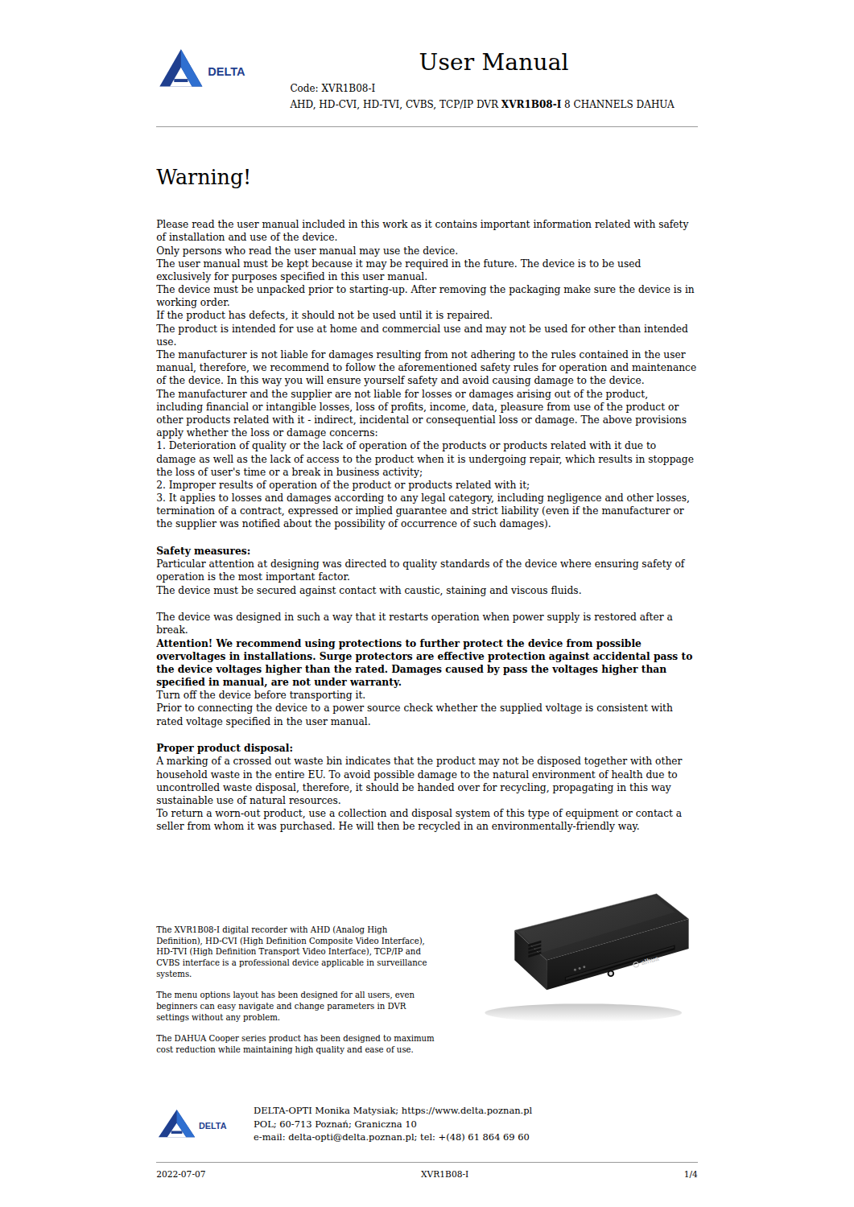DELTA
User Manual
Code: XVR1B08-I
AHD, HD-CVI, HD-TVI, CVBS, TCP/IP DVR XVR1B08-I 8 CHANNELS DAHUA
Warning!
Please read the user manual included in this work as it contains important information related with safety of installation and use of the device.
Only persons who read the user manual may use the device.
The user manual must be kept because it may be required in the future. The device is to be used exclusively for purposes specified in this user manual.
The device must be unpacked prior to starting-up. After removing the packaging make sure the device is in working order.
If the product has defects, it should not be used until it is repaired.
The product is intended for use at home and commercial use and may not be used for other than intended use.
The manufacturer is not liable for damages resulting from not adhering to the rules contained in the user manual, therefore, we recommend to follow the aforementioned safety rules for operation and maintenance of the device. In this way you will ensure yourself safety and avoid causing damage to the device.
The manufacturer and the supplier are not liable for losses or damages arising out of the product, including financial or intangible losses, loss of profits, income, data, pleasure from use of the product or other products related with it - indirect, incidental or consequential loss or damage. The above provisions apply whether the loss or damage concerns:
1. Deterioration of quality or the lack of operation of the products or products related with it due to damage as well as the lack of access to the product when it is undergoing repair, which results in stoppage the loss of user's time or a break in business activity;
2. Improper results of operation of the product or products related with it;
3. It applies to losses and damages according to any legal category, including negligence and other losses, termination of a contract, expressed or implied guarantee and strict liability (even if the manufacturer or the supplier was notified about the possibility of occurrence of such damages).
Safety measures:
Particular attention at designing was directed to quality standards of the device where ensuring safety of operation is the most important factor.
The device must be secured against contact with caustic, staining and viscous fluids.
The device was designed in such a way that it restarts operation when power supply is restored after a break.
Attention! We recommend using protections to further protect the device from possible overvoltages in installations. Surge protectors are effective protection against accidental pass to the device voltages higher than the rated. Damages caused by pass the voltages higher than specified in manual, are not under warranty.
Turn off the device before transporting it.
Prior to connecting the device to a power source check whether the supplied voltage is consistent with rated voltage specified in the user manual.
Proper product disposal:
A marking of a crossed out waste bin indicates that the product may not be disposed together with other household waste in the entire EU. To avoid possible damage to the natural environment of health due to uncontrolled waste disposal, therefore, it should be handed over for recycling, propagating in this way sustainable use of natural resources.
To return a worn-out product, use a collection and disposal system of this type of equipment or contact a seller from whom it was purchased. He will then be recycled in an environmentally-friendly way.
The XVR1B08-I digital recorder with AHD (Analog High Definition), HD-CVI (High Definition Composite Video Interface), HD-TVI (High Definition Transport Video Interface), TCP/IP and CVBS interface is a professional device applicable in surveillance systems.
The menu options layout has been designed for all users, even beginners can easy navigate and change parameters in DVR settings without any problem.
The DAHUA Cooper series product has been designed to maximum cost reduction while maintaining high quality and ease of use.
alhua
DELTA
DELTA-OPTI Monika Matysiak; https://www.delta.poznan.pl
POL; 60-713 Poznań; Graniczna 10
e-mail: delta-opti@delta.poznan.pl; tel: +(48) 61 864 69 60
2022-07-07
XVR1B08-I
1/4